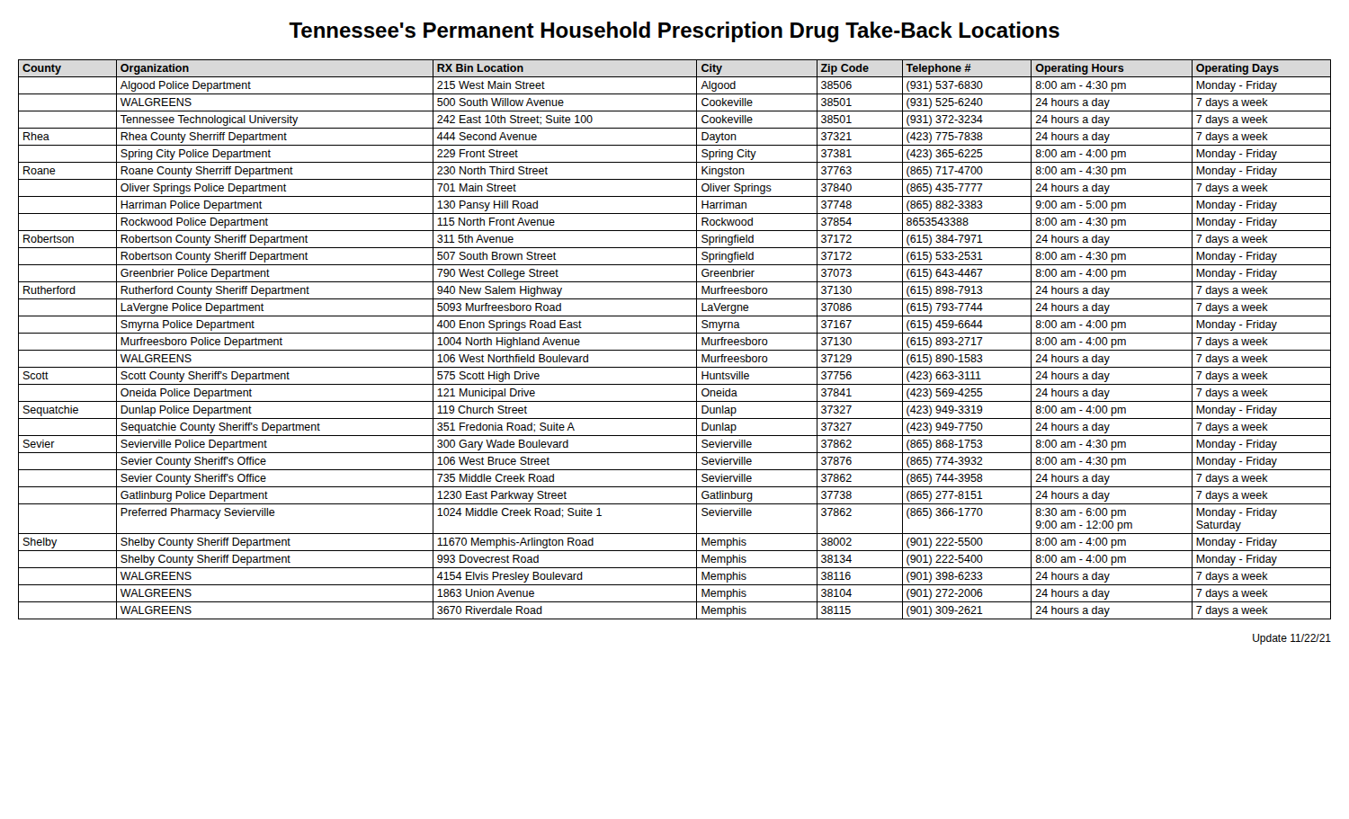Tennessee's Permanent Household Prescription Drug Take-Back Locations
| County | Organization | RX Bin Location | City | Zip Code | Telephone # | Operating Hours | Operating Days |
| --- | --- | --- | --- | --- | --- | --- | --- |
| | Algood Police Department | 215 West Main Street | Algood | 38506 | (931) 537-6830 | 8:00 am - 4:30 pm | Monday - Friday |
| | WALGREENS | 500 South Willow Avenue | Cookeville | 38501 | (931) 525-6240 | 24 hours a day | 7 days a week |
| | Tennessee Technological University | 242 East 10th Street; Suite 100 | Cookeville | 38501 | (931) 372-3234 | 24 hours a day | 7 days a week |
| Rhea | Rhea County Sherriff Department | 444 Second Avenue | Dayton | 37321 | (423) 775-7838 | 24 hours a day | 7 days a week |
| | Spring City Police Department | 229 Front Street | Spring City | 37381 | (423) 365-6225 | 8:00 am - 4:00 pm | Monday - Friday |
| Roane | Roane County Sherriff Department | 230 North Third Street | Kingston | 37763 | (865) 717-4700 | 8:00 am - 4:30 pm | Monday - Friday |
| | Oliver Springs Police Department | 701 Main Street | Oliver Springs | 37840 | (865) 435-7777 | 24 hours a day | 7 days a week |
| | Harriman Police Department | 130 Pansy Hill Road | Harriman | 37748 | (865) 882-3383 | 9:00 am - 5:00 pm | Monday - Friday |
| | Rockwood Police Department | 115 North Front Avenue | Rockwood | 37854 | 8653543388 | 8:00 am - 4:30 pm | Monday - Friday |
| Robertson | Robertson County Sheriff Department | 311 5th Avenue | Springfield | 37172 | (615) 384-7971 | 24 hours a day | 7 days a week |
| | Robertson County Sheriff Department | 507 South Brown Street | Springfield | 37172 | (615) 533-2531 | 8:00 am - 4:30 pm | Monday - Friday |
| | Greenbrier Police Department | 790 West College Street | Greenbrier | 37073 | (615) 643-4467 | 8:00 am - 4:00 pm | Monday - Friday |
| Rutherford | Rutherford County Sheriff Department | 940 New Salem Highway | Murfreesboro | 37130 | (615) 898-7913 | 24 hours a day | 7 days a week |
| | LaVergne Police Department | 5093 Murfreesboro Road | LaVergne | 37086 | (615) 793-7744 | 24 hours a day | 7 days a week |
| | Smyrna Police Department | 400 Enon Springs Road East | Smyrna | 37167 | (615) 459-6644 | 8:00 am - 4:00 pm | Monday - Friday |
| | Murfreesboro Police Department | 1004 North Highland Avenue | Murfreesboro | 37130 | (615) 893-2717 | 8:00 am - 4:00 pm | 7 days a week |
| | WALGREENS | 106 West Northfield Boulevard | Murfreesboro | 37129 | (615) 890-1583 | 24 hours a day | 7 days a week |
| Scott | Scott County Sheriff's Department | 575 Scott High Drive | Huntsville | 37756 | (423) 663-3111 | 24 hours a day | 7 days a week |
| | Oneida Police Department | 121 Municipal Drive | Oneida | 37841 | (423) 569-4255 | 24 hours a day | 7 days a week |
| Sequatchie | Dunlap Police Department | 119 Church Street | Dunlap | 37327 | (423) 949-3319 | 8:00 am - 4:00 pm | Monday - Friday |
| | Sequatchie County Sheriff's Department | 351 Fredonia Road; Suite A | Dunlap | 37327 | (423) 949-7750 | 24 hours a day | 7 days a week |
| Sevier | Sevierville Police Department | 300 Gary Wade Boulevard | Sevierville | 37862 | (865) 868-1753 | 8:00 am - 4:30 pm | Monday - Friday |
| | Sevier County Sheriff's Office | 106 West Bruce Street | Sevierville | 37876 | (865) 774-3932 | 8:00 am - 4:30 pm | Monday - Friday |
| | Sevier County Sheriff's Office | 735 Middle Creek Road | Sevierville | 37862 | (865) 744-3958 | 24 hours a day | 7 days a week |
| | Gatlinburg Police Department | 1230 East Parkway Street | Gatlinburg | 37738 | (865) 277-8151 | 24 hours a day | 7 days a week |
| | Preferred Pharmacy Sevierville | 1024 Middle Creek Road; Suite 1 | Sevierville | 37862 | (865) 366-1770 | 8:30 am - 6:00 pm 9:00 am - 12:00 pm | Monday - Friday Saturday |
| Shelby | Shelby County Sheriff Department | 11670 Memphis-Arlington Road | Memphis | 38002 | (901) 222-5500 | 8:00 am - 4:00 pm | Monday - Friday |
| | Shelby County Sheriff Department | 993 Dovecrest Road | Memphis | 38134 | (901) 222-5400 | 8:00 am - 4:00 pm | Monday - Friday |
| | WALGREENS | 4154 Elvis Presley Boulevard | Memphis | 38116 | (901) 398-6233 | 24 hours a day | 7 days a week |
| | WALGREENS | 1863 Union Avenue | Memphis | 38104 | (901) 272-2006 | 24 hours a day | 7 days a week |
| | WALGREENS | 3670 Riverdale Road | Memphis | 38115 | (901) 309-2621 | 24 hours a day | 7 days a week |
Update 11/22/21